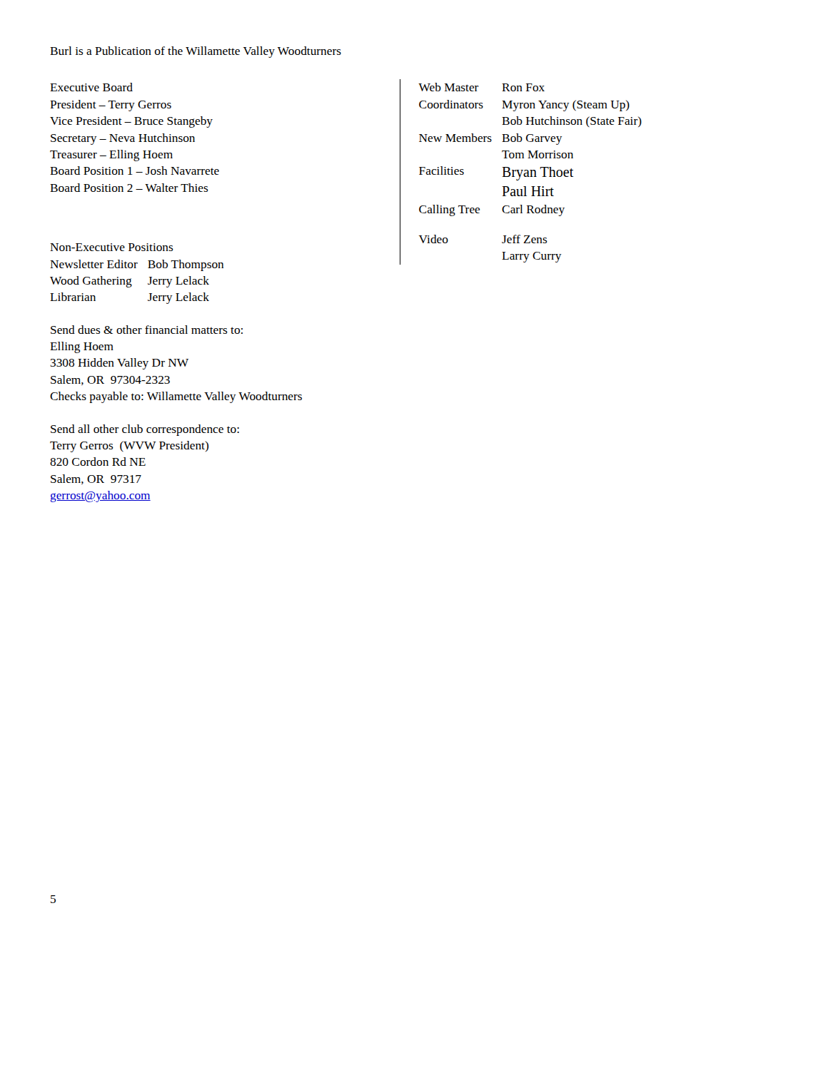Burl is a Publication of the Willamette Valley Woodturners
Executive Board
President – Terry Gerros
Vice President – Bruce Stangeby
Secretary – Neva Hutchinson
Treasurer – Elling Hoem
Board Position 1 – Josh Navarrete
Board Position 2 – Walter Thies
Non-Executive Positions
| Newsletter Editor | Bob Thompson |
| Wood Gathering | Jerry Lelack |
| Librarian | Jerry Lelack |
Send dues & other financial matters to:
Elling Hoem
3308 Hidden Valley Dr NW
Salem, OR 97304-2323
Checks payable to: Willamette Valley Woodturners
Send all other club correspondence to:
Terry Gerros (WVW President)
820 Cordon Rd NE
Salem, OR 97317
gerrost@yahoo.com
| Web Master | Ron Fox |
| Coordinators | Myron Yancy (Steam Up) |
| | Bob Hutchinson (State Fair) |
| New Members | Bob Garvey |
| | Tom Morrison |
| Facilities | Bryan Thoet |
| | Paul Hirt |
| Calling Tree | Carl Rodney |
| Video | Jeff Zens |
| | Larry Curry |
5